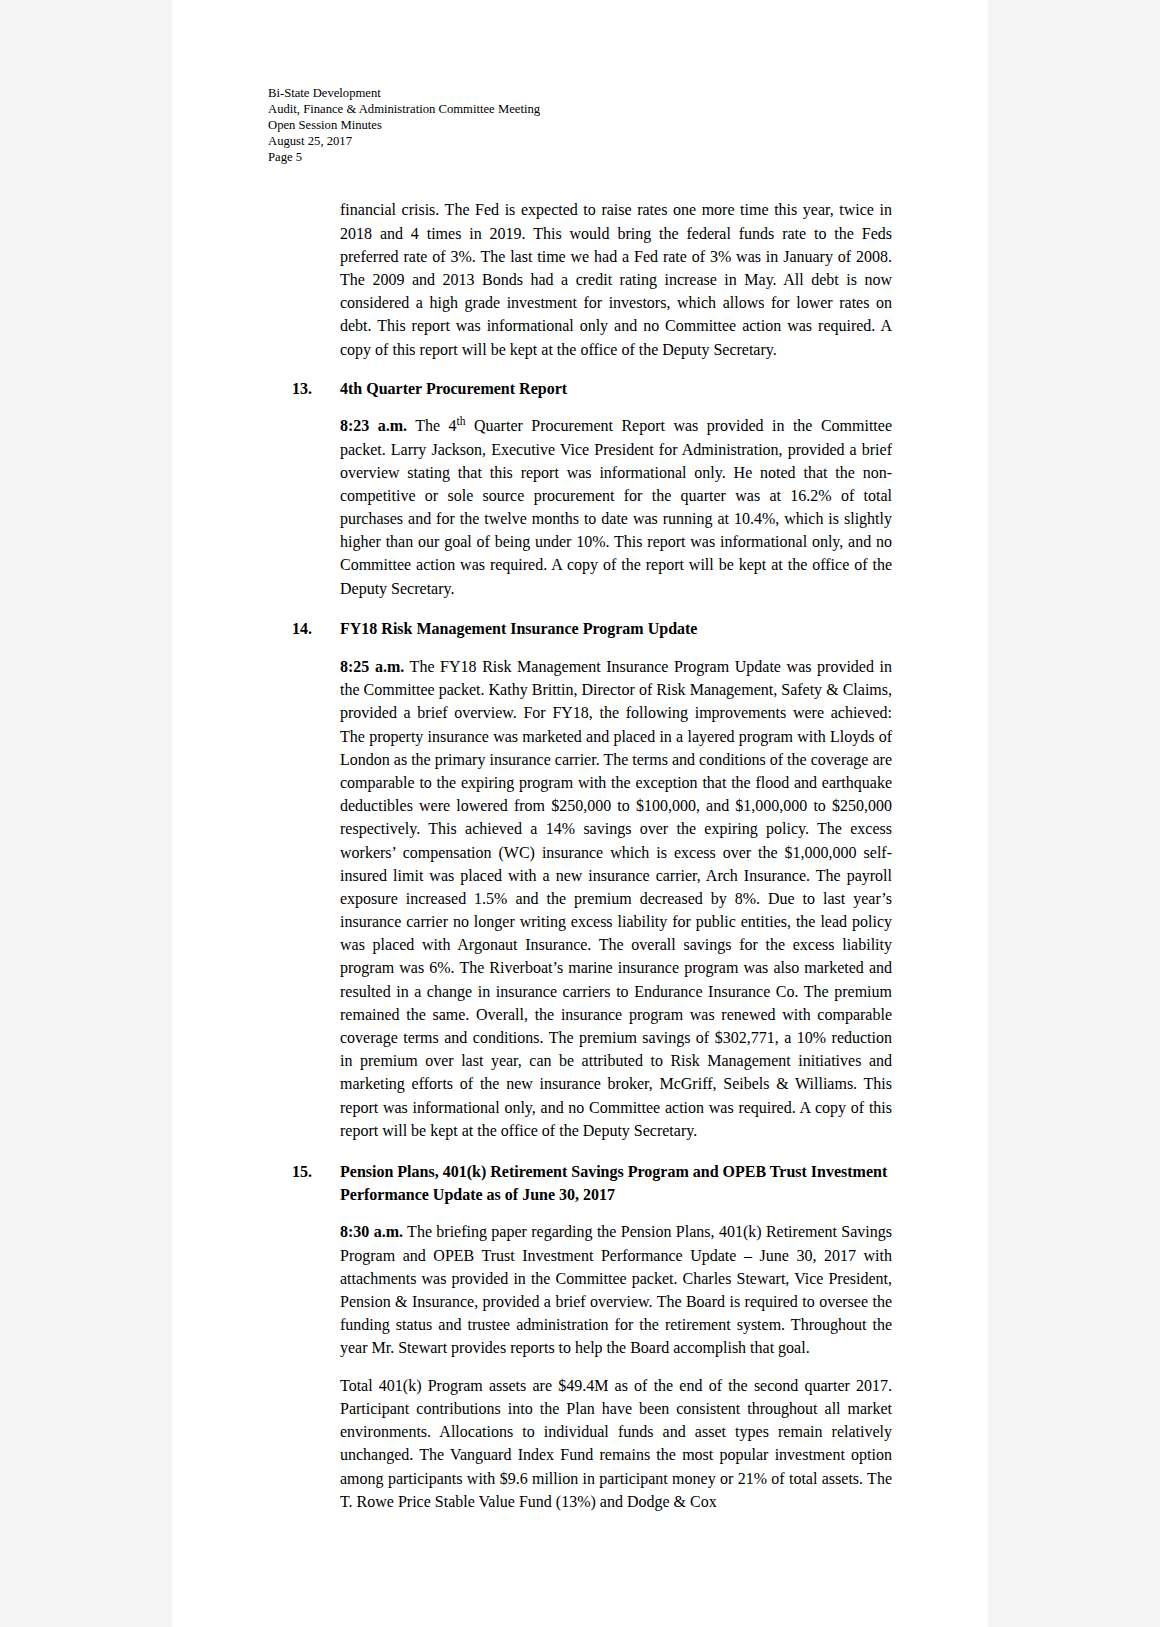Bi-State Development
Audit, Finance & Administration Committee Meeting
Open Session Minutes
August 25, 2017
Page 5
financial crisis. The Fed is expected to raise rates one more time this year, twice in 2018 and 4 times in 2019. This would bring the federal funds rate to the Feds preferred rate of 3%. The last time we had a Fed rate of 3% was in January of 2008. The 2009 and 2013 Bonds had a credit rating increase in May. All debt is now considered a high grade investment for investors, which allows for lower rates on debt. This report was informational only and no Committee action was required. A copy of this report will be kept at the office of the Deputy Secretary.
13.
4th Quarter Procurement Report
8:23 a.m. The 4th Quarter Procurement Report was provided in the Committee packet. Larry Jackson, Executive Vice President for Administration, provided a brief overview stating that this report was informational only. He noted that the non-competitive or sole source procurement for the quarter was at 16.2% of total purchases and for the twelve months to date was running at 10.4%, which is slightly higher than our goal of being under 10%. This report was informational only, and no Committee action was required. A copy of the report will be kept at the office of the Deputy Secretary.
14.
FY18 Risk Management Insurance Program Update
8:25 a.m. The FY18 Risk Management Insurance Program Update was provided in the Committee packet. Kathy Brittin, Director of Risk Management, Safety & Claims, provided a brief overview. For FY18, the following improvements were achieved: The property insurance was marketed and placed in a layered program with Lloyds of London as the primary insurance carrier. The terms and conditions of the coverage are comparable to the expiring program with the exception that the flood and earthquake deductibles were lowered from $250,000 to $100,000, and $1,000,000 to $250,000 respectively. This achieved a 14% savings over the expiring policy. The excess workers’ compensation (WC) insurance which is excess over the $1,000,000 self-insured limit was placed with a new insurance carrier, Arch Insurance. The payroll exposure increased 1.5% and the premium decreased by 8%. Due to last year’s insurance carrier no longer writing excess liability for public entities, the lead policy was placed with Argonaut Insurance. The overall savings for the excess liability program was 6%. The Riverboat’s marine insurance program was also marketed and resulted in a change in insurance carriers to Endurance Insurance Co. The premium remained the same. Overall, the insurance program was renewed with comparable coverage terms and conditions. The premium savings of $302,771, a 10% reduction in premium over last year, can be attributed to Risk Management initiatives and marketing efforts of the new insurance broker, McGriff, Seibels & Williams. This report was informational only, and no Committee action was required. A copy of this report will be kept at the office of the Deputy Secretary.
15.
Pension Plans, 401(k) Retirement Savings Program and OPEB Trust Investment Performance Update as of June 30, 2017
8:30 a.m. The briefing paper regarding the Pension Plans, 401(k) Retirement Savings Program and OPEB Trust Investment Performance Update – June 30, 2017 with attachments was provided in the Committee packet. Charles Stewart, Vice President, Pension & Insurance, provided a brief overview. The Board is required to oversee the funding status and trustee administration for the retirement system. Throughout the year Mr. Stewart provides reports to help the Board accomplish that goal.
Total 401(k) Program assets are $49.4M as of the end of the second quarter 2017. Participant contributions into the Plan have been consistent throughout all market environments. Allocations to individual funds and asset types remain relatively unchanged. The Vanguard Index Fund remains the most popular investment option among participants with $9.6 million in participant money or 21% of total assets. The T. Rowe Price Stable Value Fund (13%) and Dodge & Cox